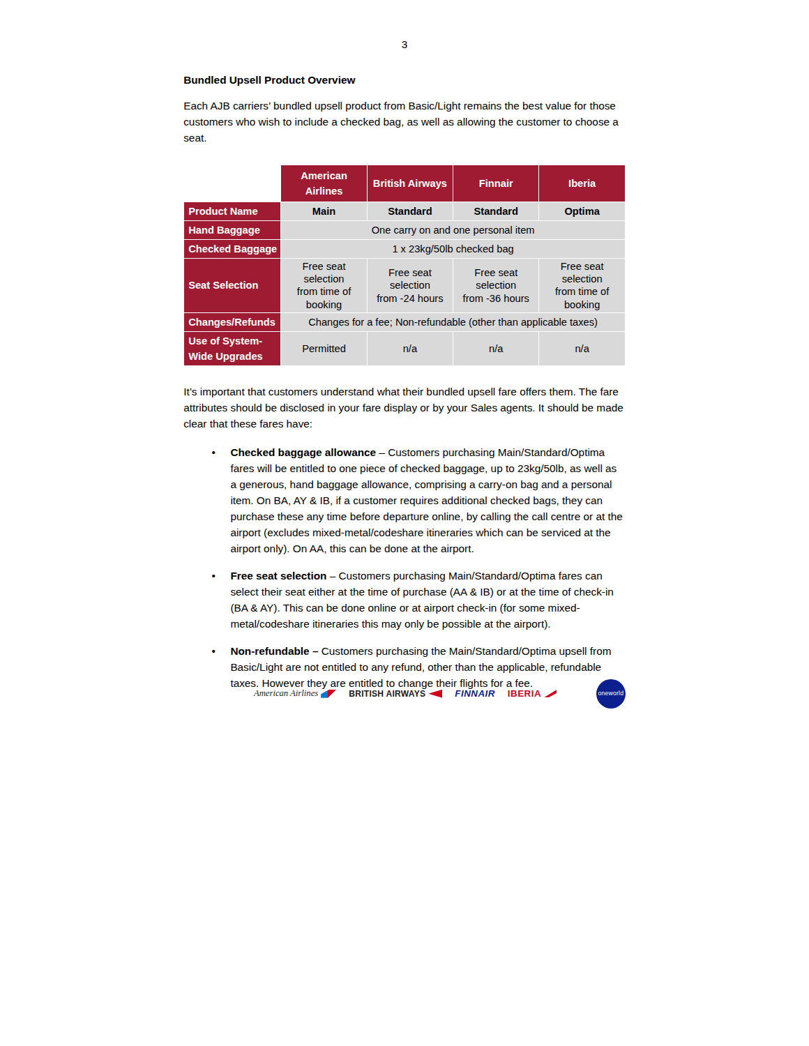3
Bundled Upsell Product Overview
Each AJB carriers’ bundled upsell product from Basic/Light remains the best value for those customers who wish to include a checked bag, as well as allowing the customer to choose a seat.
| | American Airlines | British Airways | Finnair | Iberia |
| --- | --- | --- | --- | --- |
| Product Name | Main | Standard | Standard | Optima |
| Hand Baggage | One carry on and one personal item |
| Checked Baggage | 1 x 23kg/50lb checked bag |
| Seat Selection | Free seat selection from time of booking | Free seat selection from -24 hours | Free seat selection from -36 hours | Free seat selection from time of booking |
| Changes/Refunds | Changes for a fee; Non-refundable (other than applicable taxes) |
| Use of System- Wide Upgrades | Permitted | n/a | n/a | n/a |
It’s important that customers understand what their bundled upsell fare offers them. The fare attributes should be disclosed in your fare display or by your Sales agents. It should be made clear that these fares have:
Checked baggage allowance – Customers purchasing Main/Standard/Optima fares will be entitled to one piece of checked baggage, up to 23kg/50lb, as well as a generous, hand baggage allowance, comprising a carry-on bag and a personal item. On BA, AY & IB, if a customer requires additional checked bags, they can purchase these any time before departure online, by calling the call centre or at the airport (excludes mixed-metal/codeshare itineraries which can be serviced at the airport only). On AA, this can be done at the airport.
Free seat selection – Customers purchasing Main/Standard/Optima fares can select their seat either at the time of purchase (AA & IB) or at the time of check-in (BA & AY). This can be done online or at airport check-in (for some mixed-metal/codeshare itineraries this may only be possible at the airport).
Non-refundable – Customers purchasing the Main/Standard/Optima upsell from Basic/Light are not entitled to any refund, other than the applicable, refundable taxes. However they are entitled to change their flights for a fee.
American Airlines BRITISH AIRWAYS FINNAIR IBERIA
oneworld